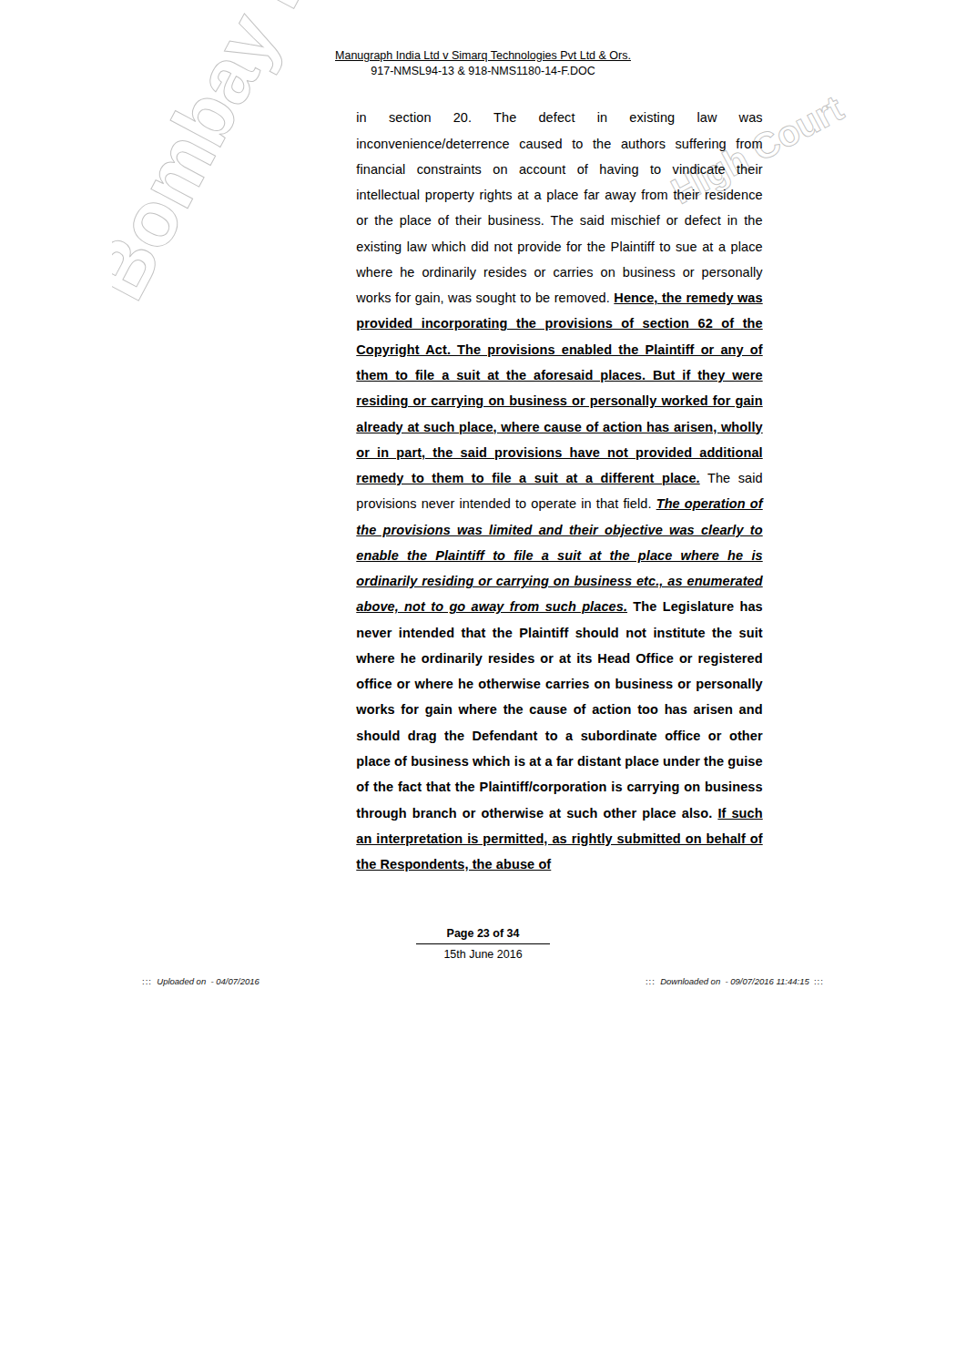Bombay High Court High Court
Manugraph India Ltd v Simarq Technologies Pvt Ltd & Ors. 917-NMSL94-13 & 918-NMS1180-14-F.DOC
in section 20. The defect in existing law was inconvenience/deterrence caused to the authors suffering from financial constraints on account of having to vindicate their intellectual property rights at a place far away from their residence or the place of their business. The said mischief or defect in the existing law which did not provide for the Plaintiff to sue at a place where he ordinarily resides or carries on business or personally works for gain, was sought to be removed. Hence, the remedy was provided incorporating the provisions of section 62 of the Copyright Act. The provisions enabled the Plaintiff or any of them to file a suit at the aforesaid places. But if they were residing or carrying on business or personally worked for gain already at such place, where cause of action has arisen, wholly or in part, the said provisions have not provided additional remedy to them to file a suit at a different place. The said provisions never intended to operate in that field. The operation of the provisions was limited and their objective was clearly to enable the Plaintiff to file a suit at the place where he is ordinarily residing or carrying on business etc., as enumerated above, not to go away from such places. The Legislature has never intended that the Plaintiff should not institute the suit where he ordinarily resides or at its Head Office or registered office or where he otherwise carries on business or personally works for gain where the cause of action too has arisen and should drag the Defendant to a subordinate office or other place of business which is at a far distant place under the guise of the fact that the Plaintiff/corporation is carrying on business through branch or otherwise at such other place also. If such an interpretation is permitted, as rightly submitted on behalf of the Respondents, the abuse of
Page 23 of 34 15th June 2016
::: Uploaded on - 04/07/2016 ::: Downloaded on - 09/07/2016 11:44:15 :::